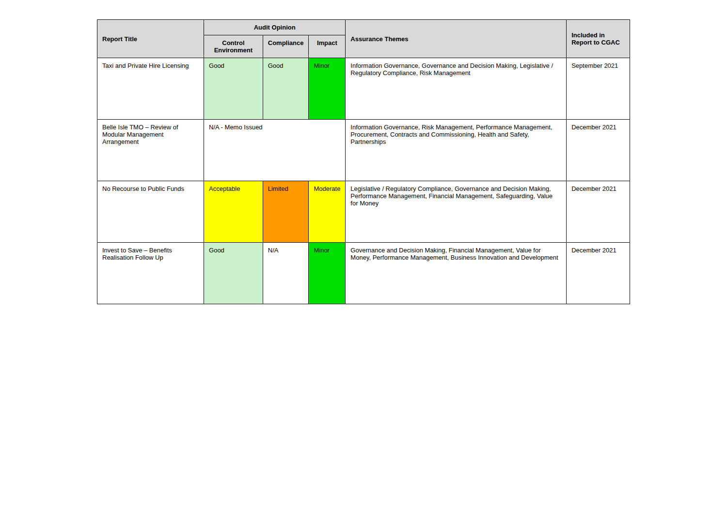| Report Title | Audit Opinion | Assurance Themes | Included in Report to CGAC |
| --- | --- | --- | --- |
| Control Environment | Compliance | Impact |
| Taxi and Private Hire Licensing | Good | Good | Minor | Information Governance, Governance and Decision Making, Legislative / Regulatory Compliance, Risk Management | September 2021 |
| Belle Isle TMO – Review of Modular Management Arrangement | N/A - Memo Issued | Information Governance, Risk Management, Performance Management, Procurement, Contracts and Commissioning, Health and Safety, Partnerships | December 2021 |
| No Recourse to Public Funds | Acceptable | Limited | Moderate | Legislative / Regulatory Compliance, Governance and Decision Making, Performance Management, Financial Management, Safeguarding, Value for Money | December 2021 |
| Invest to Save – Benefits Realisation Follow Up | Good | N/A | Minor | Governance and Decision Making, Financial Management, Value for Money, Performance Management, Business Innovation and Development | December 2021 |